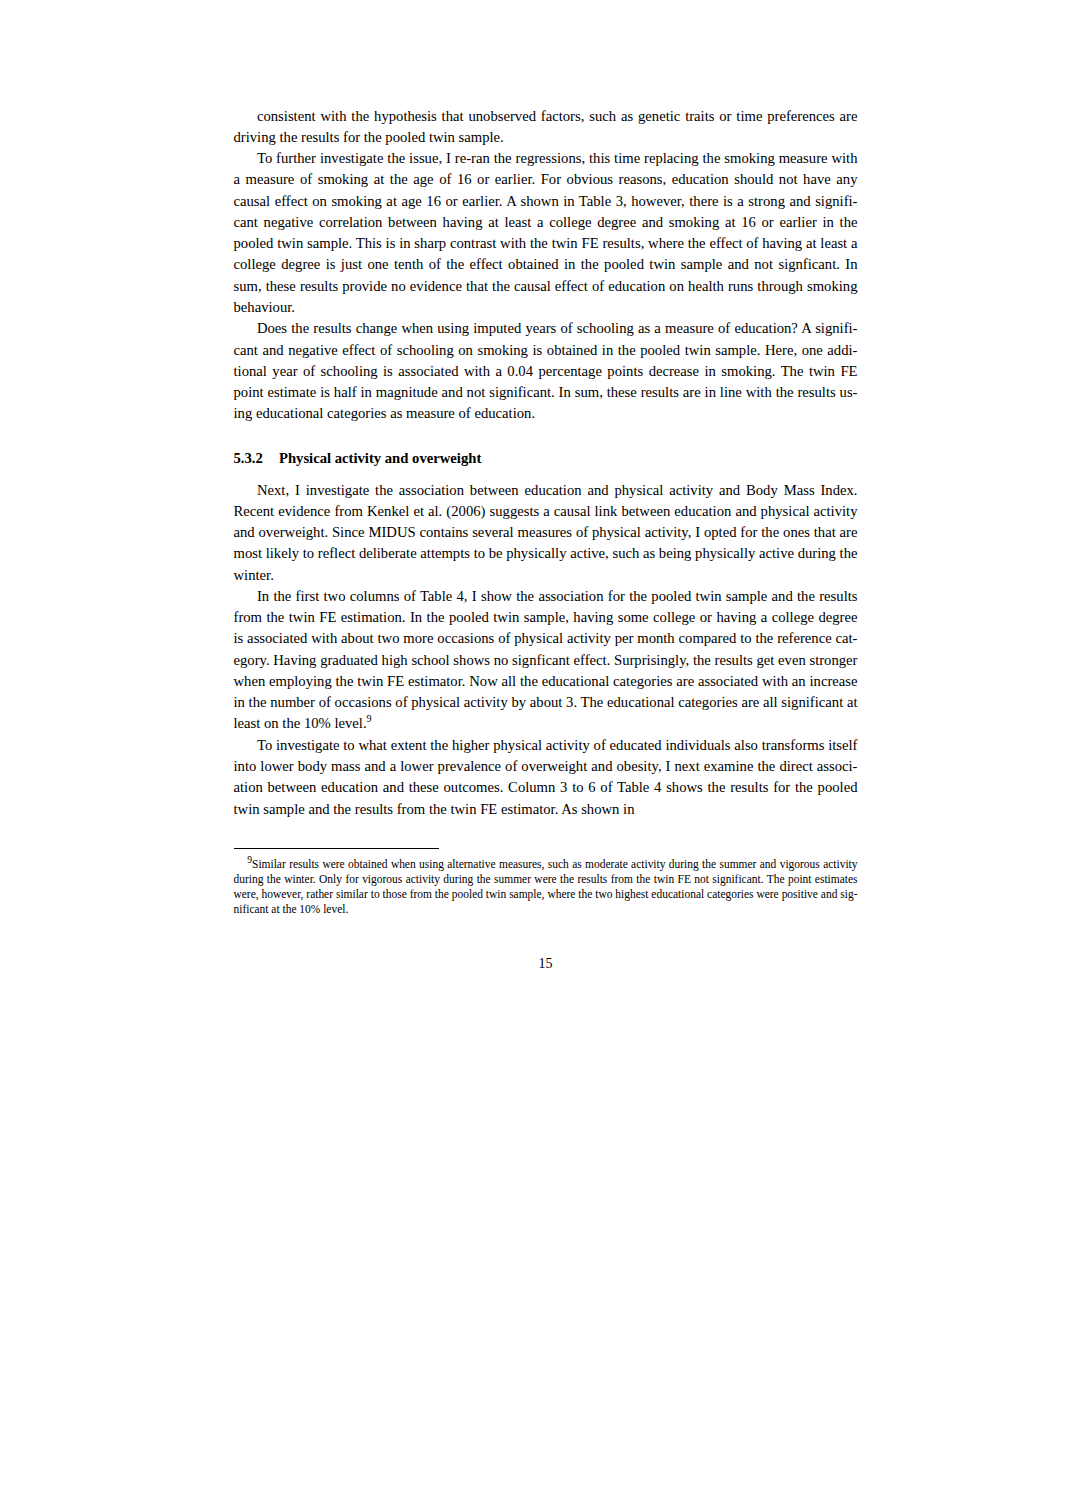consistent with the hypothesis that unobserved factors, such as genetic traits or time preferences are driving the results for the pooled twin sample.
To further investigate the issue, I re-ran the regressions, this time replacing the smoking measure with a measure of smoking at the age of 16 or earlier. For obvious reasons, education should not have any causal effect on smoking at age 16 or earlier. A shown in Table 3, however, there is a strong and significant negative correlation between having at least a college degree and smoking at 16 or earlier in the pooled twin sample. This is in sharp contrast with the twin FE results, where the effect of having at least a college degree is just one tenth of the effect obtained in the pooled twin sample and not signficant. In sum, these results provide no evidence that the causal effect of education on health runs through smoking behaviour.
Does the results change when using imputed years of schooling as a measure of education? A significant and negative effect of schooling on smoking is obtained in the pooled twin sample. Here, one additional year of schooling is associated with a 0.04 percentage points decrease in smoking. The twin FE point estimate is half in magnitude and not significant. In sum, these results are in line with the results using educational categories as measure of education.
5.3.2 Physical activity and overweight
Next, I investigate the association between education and physical activity and Body Mass Index. Recent evidence from Kenkel et al. (2006) suggests a causal link between education and physical activity and overweight. Since MIDUS contains several measures of physical activity, I opted for the ones that are most likely to reflect deliberate attempts to be physically active, such as being physically active during the winter.
In the first two columns of Table 4, I show the association for the pooled twin sample and the results from the twin FE estimation. In the pooled twin sample, having some college or having a college degree is associated with about two more occasions of physical activity per month compared to the reference category. Having graduated high school shows no signficant effect. Surprisingly, the results get even stronger when employing the twin FE estimator. Now all the educational categories are associated with an increase in the number of occasions of physical activity by about 3. The educational categories are all significant at least on the 10% level.9
To investigate to what extent the higher physical activity of educated individuals also transforms itself into lower body mass and a lower prevalence of overweight and obesity, I next examine the direct association between education and these outcomes. Column 3 to 6 of Table 4 shows the results for the pooled twin sample and the results from the twin FE estimator. As shown in
9Similar results were obtained when using alternative measures, such as moderate activity during the summer and vigorous activity during the winter. Only for vigorous activity during the summer were the results from the twin FE not significant. The point estimates were, however, rather similar to those from the pooled twin sample, where the two highest educational categories were positive and significant at the 10% level.
15